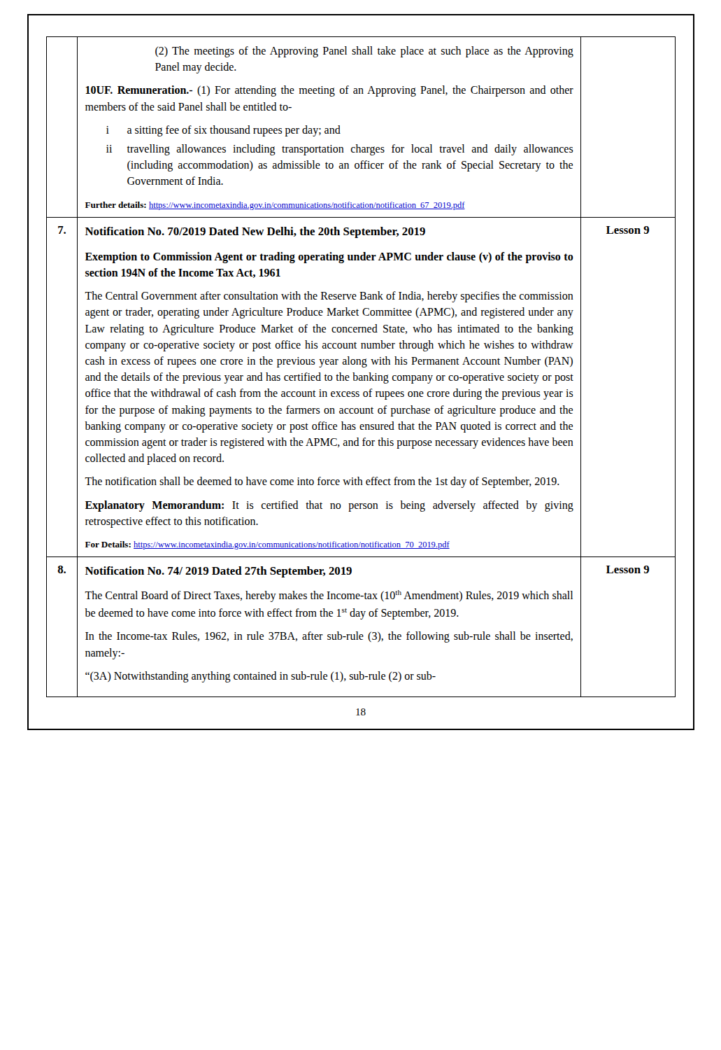| | (2) The meetings of the Approving Panel shall take place at such place as the Approving Panel may decide. 10UF. Remuneration.- (1) For attending the meeting of an Approving Panel, the Chairperson and other members of the said Panel shall be entitled to- i a sitting fee of six thousand rupees per day; and ii travelling allowances including transportation charges for local travel and daily allowances (including accommodation) as admissible to an officer of the rank of Special Secretary to the Government of India. Further details: https://www.incometaxindia.gov.in/communications/notification/notification_67_2019.pdf | |
| 7. | Notification No. 70/2019 Dated New Delhi, the 20th September, 2019 Exemption to Commission Agent or trading operating under APMC under clause (v) of the proviso to section 194N of the Income Tax Act, 1961 The Central Government after consultation with the Reserve Bank of India, hereby specifies the commission agent or trader, operating under Agriculture Produce Market Committee (APMC), and registered under any Law relating to Agriculture Produce Market of the concerned State, who has intimated to the banking company or co-operative society or post office his account number through which he wishes to withdraw cash in excess of rupees one crore in the previous year along with his Permanent Account Number (PAN) and the details of the previous year and has certified to the banking company or co-operative society or post office that the withdrawal of cash from the account in excess of rupees one crore during the previous year is for the purpose of making payments to the farmers on account of purchase of agriculture produce and the banking company or co-operative society or post office has ensured that the PAN quoted is correct and the commission agent or trader is registered with the APMC, and for this purpose necessary evidences have been collected and placed on record. The notification shall be deemed to have come into force with effect from the 1st day of September, 2019. Explanatory Memorandum: It is certified that no person is being adversely affected by giving retrospective effect to this notification. For Details: https://www.incometaxindia.gov.in/communications/notification/notification_70_2019.pdf | Lesson 9 |
| 8. | Notification No. 74/ 2019 Dated 27th September, 2019 The Central Board of Direct Taxes, hereby makes the Income-tax (10 th Amendment) Rules, 2019 which shall be deemed to have come into force with effect from the 1 st day of September, 2019. In the Income-tax Rules, 1962, in rule 37BA, after sub-rule (3), the following sub-rule shall be inserted, namely:- “(3A) Notwithstanding anything contained in sub-rule (1), sub-rule (2) or sub- | Lesson 9 |
18